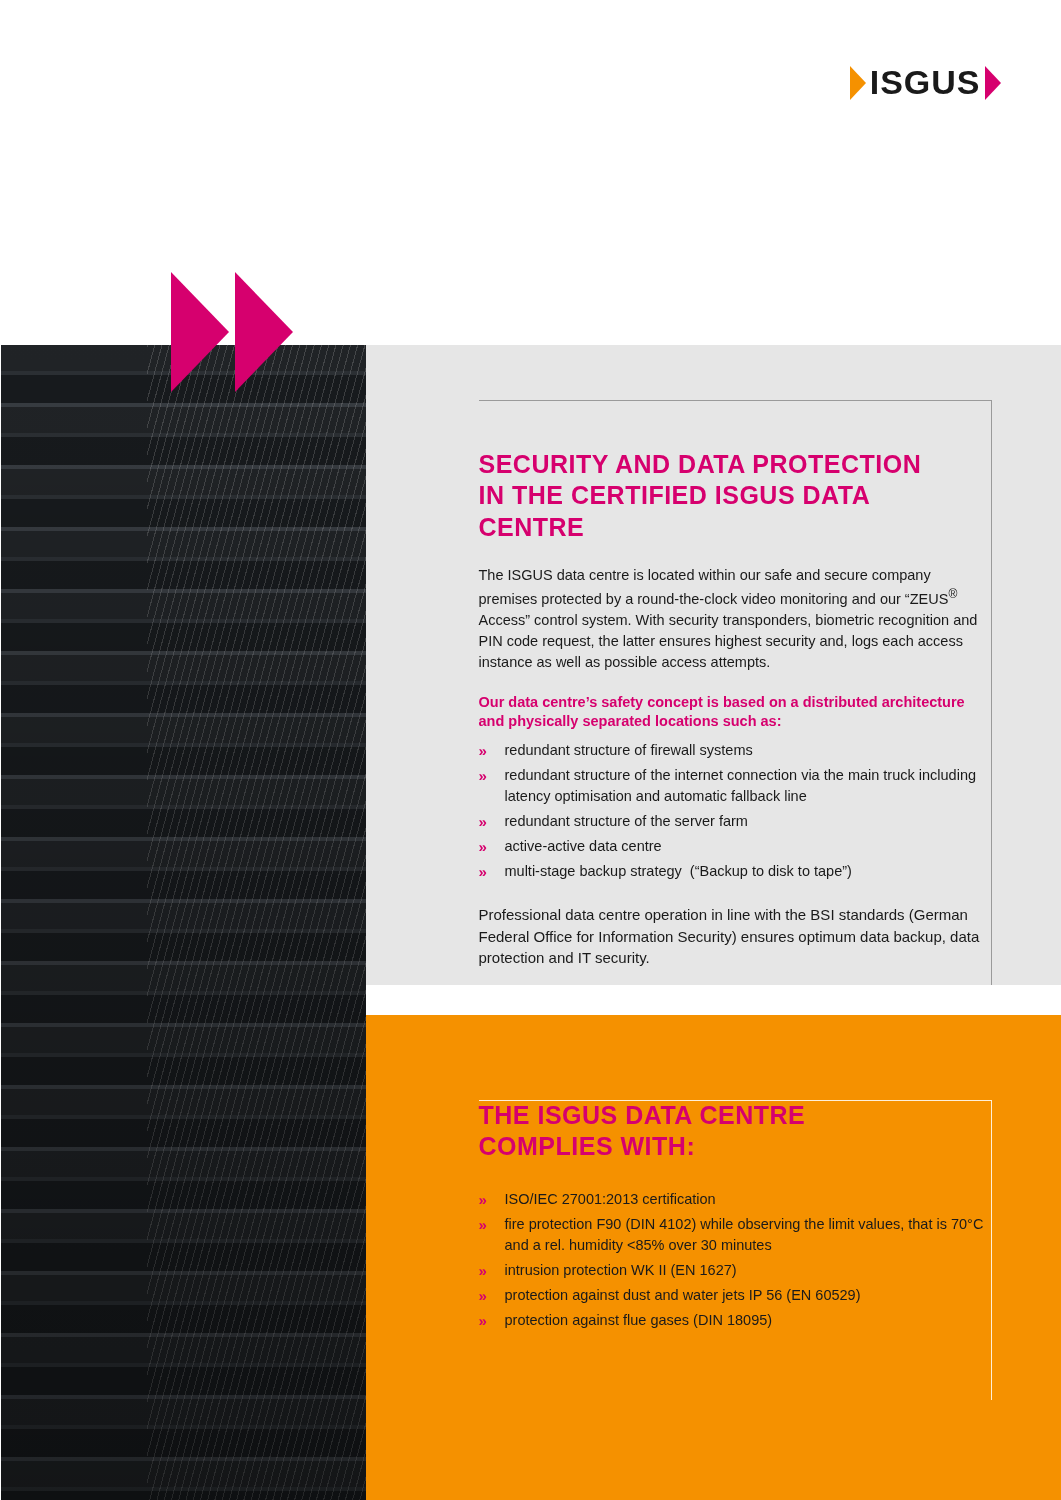ISGUS
Security and data protection
in the certified ISGUS data
centre
The ISGUS data centre is located within our safe and secure company premises protected by a round-the-clock video monitoring and our “ZEUS® Access” control system. With security transponders, biometric recognition and PIN code request, the latter ensures highest security and, logs each access instance as well as possible access attempts.
Our data centre’s safety concept is based on a distributed architecture and physically separated locations such as:
redundant structure of firewall systems
redundant structure of the internet connection via the main truck including latency optimisation and automatic fallback line
redundant structure of the server farm
active-active data centre
multi-stage backup strategy (“Backup to disk to tape”)
Professional data centre operation in line with the BSI standards (German Federal Office for Information Security) ensures optimum data backup, data protection and IT security.
The ISGUS data centre
complies with:
ISO/IEC 27001:2013 certification
fire protection F90 (DIN 4102) while observing the limit values, that is 70°C and a rel. humidity <85% over 30 minutes
intrusion protection WK II (EN 1627)
protection against dust and water jets IP 56 (EN 60529)
protection against flue gases (DIN 18095)